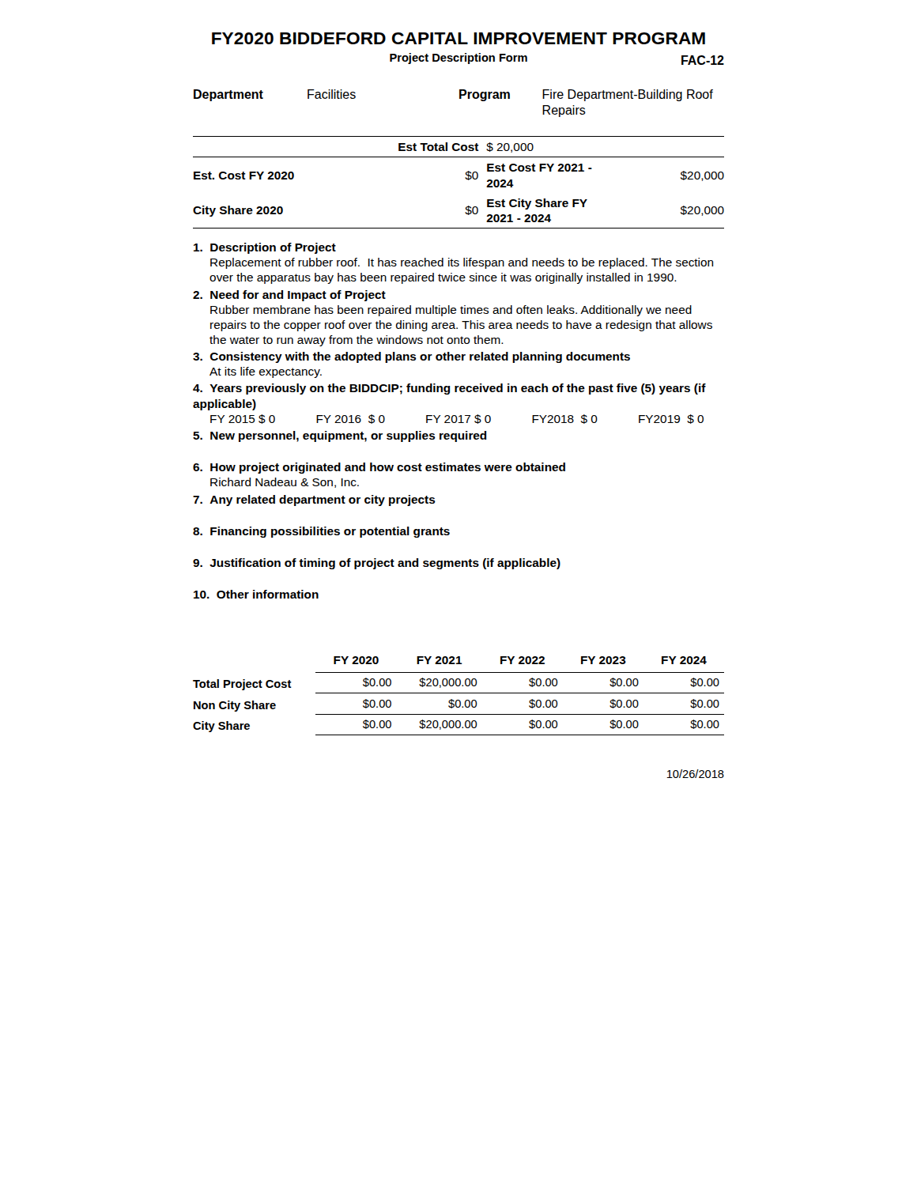FAC-12
FY2020 BIDDEFORD CAPITAL IMPROVEMENT PROGRAM
Project Description Form
| Department | Facilities | Program | Fire Department-Building Roof Repairs |
| | Est Total Cost | $ 20,000 | |
| Est. Cost FY 2020 | $0 | Est Cost FY 2021 - 2024 | $20,000 |
| City Share 2020 | $0 | Est City Share FY 2021 - 2024 | $20,000 |
1. Description of Project Replacement of rubber roof. It has reached its lifespan and needs to be replaced. The section over the apparatus bay has been repaired twice since it was originally installed in 1990.
2. Need for and Impact of Project Rubber membrane has been repaired multiple times and often leaks. Additionally we need repairs to the copper roof over the dining area. This area needs to have a redesign that allows the water to run away from the windows not onto them.
3. Consistency with the adopted plans or other related planning documents At its life expectancy.
4. Years previously on the BIDDCIP; funding received in each of the past five (5) years (if applicable) FY 2015 $ 0 FY 2016 $ 0 FY 2017 $ 0 FY2018 $ 0 FY2019 $ 0
5. New personnel, equipment, or supplies required
6. How project originated and how cost estimates were obtained Richard Nadeau & Son, Inc.
7. Any related department or city projects
8. Financing possibilities or potential grants
9. Justification of timing of project and segments (if applicable)
10. Other information
| | FY 2020 | FY 2021 | FY 2022 | FY 2023 | FY 2024 |
| --- | --- | --- | --- | --- | --- |
| Total Project Cost | $0.00 | $20,000.00 | $0.00 | $0.00 | $0.00 |
| Non City Share | $0.00 | $0.00 | $0.00 | $0.00 | $0.00 |
| City Share | $0.00 | $20,000.00 | $0.00 | $0.00 | $0.00 |
10/26/2018